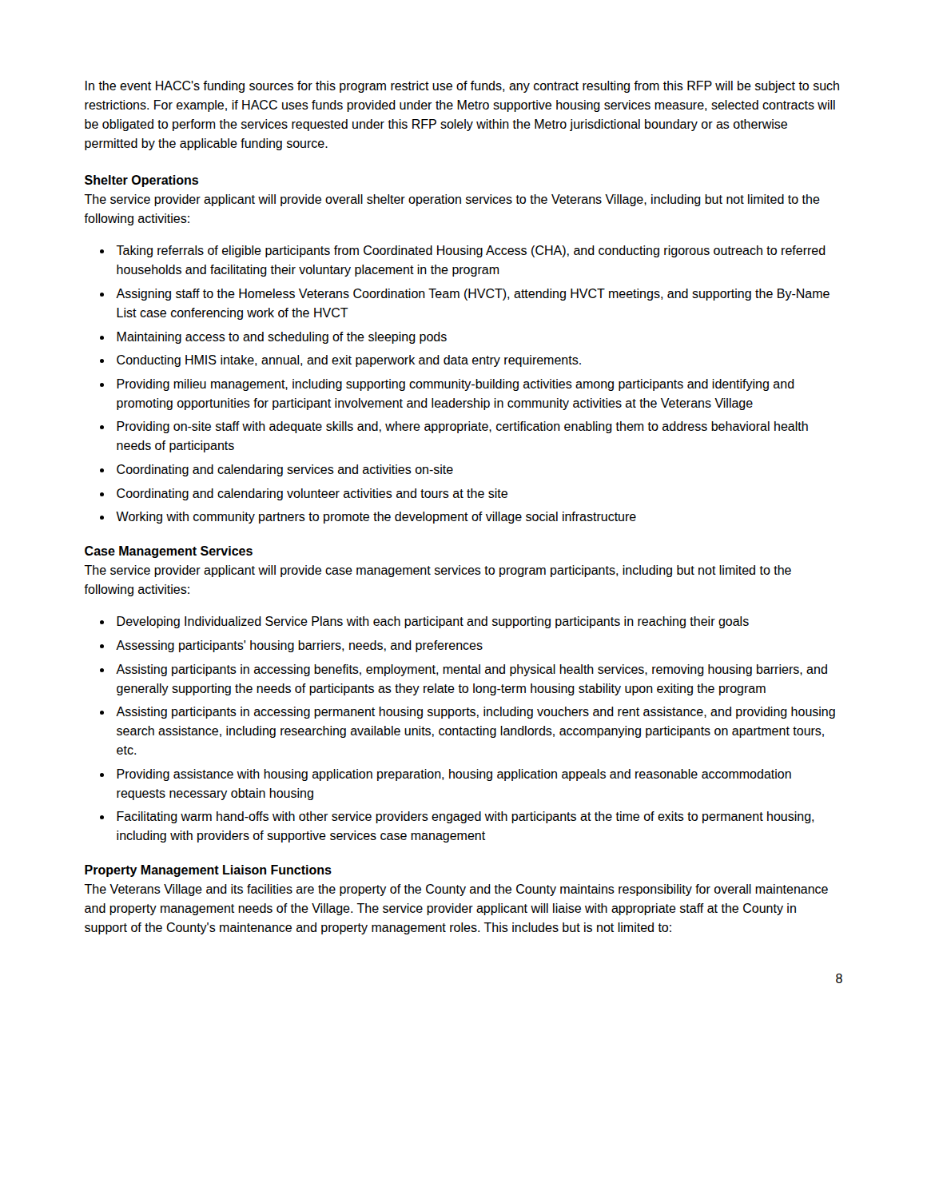In the event HACC's funding sources for this program restrict use of funds, any contract resulting from this RFP will be subject to such restrictions. For example, if HACC uses funds provided under the Metro supportive housing services measure, selected contracts will be obligated to perform the services requested under this RFP solely within the Metro jurisdictional boundary or as otherwise permitted by the applicable funding source.
Shelter Operations
The service provider applicant will provide overall shelter operation services to the Veterans Village, including but not limited to the following activities:
Taking referrals of eligible participants from Coordinated Housing Access (CHA), and conducting rigorous outreach to referred households and facilitating their voluntary placement in the program
Assigning staff to the Homeless Veterans Coordination Team (HVCT), attending HVCT meetings, and supporting the By-Name List case conferencing work of the HVCT
Maintaining access to and scheduling of the sleeping pods
Conducting HMIS intake, annual, and exit paperwork and data entry requirements.
Providing milieu management, including supporting community-building activities among participants and identifying and promoting opportunities for participant involvement and leadership in community activities at the Veterans Village
Providing on-site staff with adequate skills and, where appropriate, certification enabling them to address behavioral health needs of participants
Coordinating and calendaring services and activities on-site
Coordinating and calendaring volunteer activities and tours at the site
Working with community partners to promote the development of village social infrastructure
Case Management Services
The service provider applicant will provide case management services to program participants, including but not limited to the following activities:
Developing Individualized Service Plans with each participant and supporting participants in reaching their goals
Assessing participants' housing barriers, needs, and preferences
Assisting participants in accessing benefits, employment, mental and physical health services, removing housing barriers, and generally supporting the needs of participants as they relate to long-term housing stability upon exiting the program
Assisting participants in accessing permanent housing supports, including vouchers and rent assistance, and providing housing search assistance, including researching available units, contacting landlords, accompanying participants on apartment tours, etc.
Providing assistance with housing application preparation, housing application appeals and reasonable accommodation requests necessary obtain housing
Facilitating warm hand-offs with other service providers engaged with participants at the time of exits to permanent housing, including with providers of supportive services case management
Property Management Liaison Functions
The Veterans Village and its facilities are the property of the County and the County maintains responsibility for overall maintenance and property management needs of the Village. The service provider applicant will liaise with appropriate staff at the County in support of the County's maintenance and property management roles. This includes but is not limited to:
8